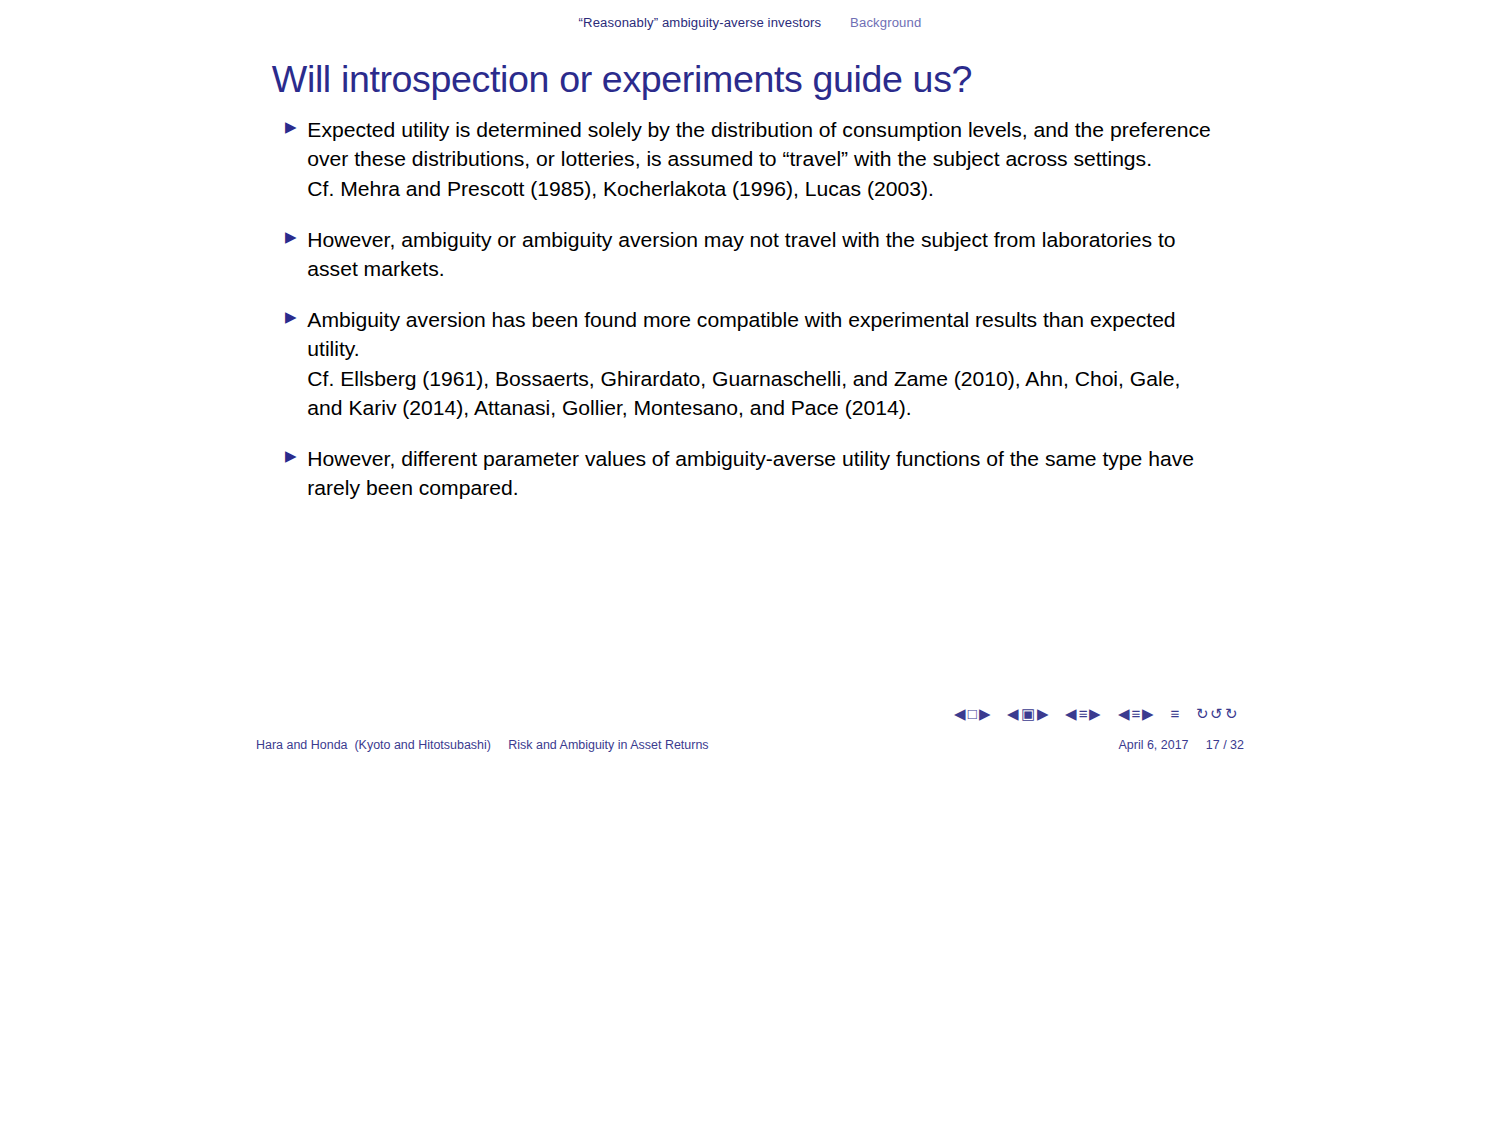“Reasonably” ambiguity-averse investors Background
Will introspection or experiments guide us?
Expected utility is determined solely by the distribution of consumption levels, and the preference over these distributions, or lotteries, is assumed to “travel” with the subject across settings. Cf. Mehra and Prescott (1985), Kocherlakota (1996), Lucas (2003).
However, ambiguity or ambiguity aversion may not travel with the subject from laboratories to asset markets.
Ambiguity aversion has been found more compatible with experimental results than expected utility. Cf. Ellsberg (1961), Bossaerts, Ghirardato, Guarnaschelli, and Zame (2010), Ahn, Choi, Gale, and Kariv (2014), Attanasi, Gollier, Montesano, and Pace (2014).
However, different parameter values of ambiguity-averse utility functions of the same type have rarely been compared.
◀□▶ ◀▣▶ ◀≡▶ ◀≡▶ ≡ ↻↺↻
Hara and Honda (Kyoto and Hitotsubashi) Risk and Ambiguity in Asset Returns April 6, 2017 17 / 32